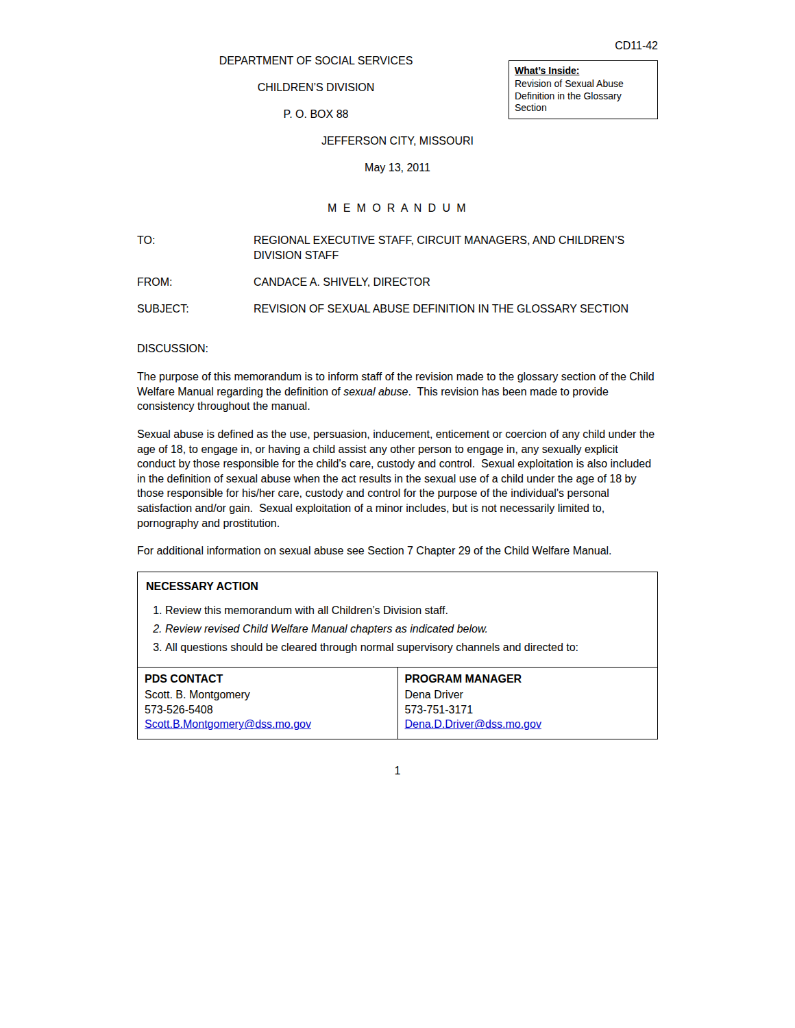CD11-42
What’s Inside: Revision of Sexual Abuse Definition in the Glossary Section
DEPARTMENT OF SOCIAL SERVICES
CHILDREN’S DIVISION
P. O. BOX 88
JEFFERSON CITY, MISSOURI
May 13, 2011
M E M O R A N D U M
| TO: | REGIONAL EXECUTIVE STAFF, CIRCUIT MANAGERS, AND CHILDREN’S DIVISION STAFF |
| FROM: | CANDACE A. SHIVELY, DIRECTOR |
| SUBJECT: | REVISION OF SEXUAL ABUSE DEFINITION IN THE GLOSSARY SECTION |
DISCUSSION:
The purpose of this memorandum is to inform staff of the revision made to the glossary section of the Child Welfare Manual regarding the definition of sexual abuse. This revision has been made to provide consistency throughout the manual.
Sexual abuse is defined as the use, persuasion, inducement, enticement or coercion of any child under the age of 18, to engage in, or having a child assist any other person to engage in, any sexually explicit conduct by those responsible for the child's care, custody and control. Sexual exploitation is also included in the definition of sexual abuse when the act results in the sexual use of a child under the age of 18 by those responsible for his/her care, custody and control for the purpose of the individual's personal satisfaction and/or gain. Sexual exploitation of a minor includes, but is not necessarily limited to, pornography and prostitution.
For additional information on sexual abuse see Section 7 Chapter 29 of the Child Welfare Manual.
NECESSARY ACTION
Review this memorandum with all Children’s Division staff.
Review revised Child Welfare Manual chapters as indicated below.
All questions should be cleared through normal supervisory channels and directed to:
| PDS CONTACT Scott. B. Montgomery 573-526-5408 Scott.B.Montgomery@dss.mo.gov | PROGRAM MANAGER Dena Driver 573-751-3171 Dena.D.Driver@dss.mo.gov |
1